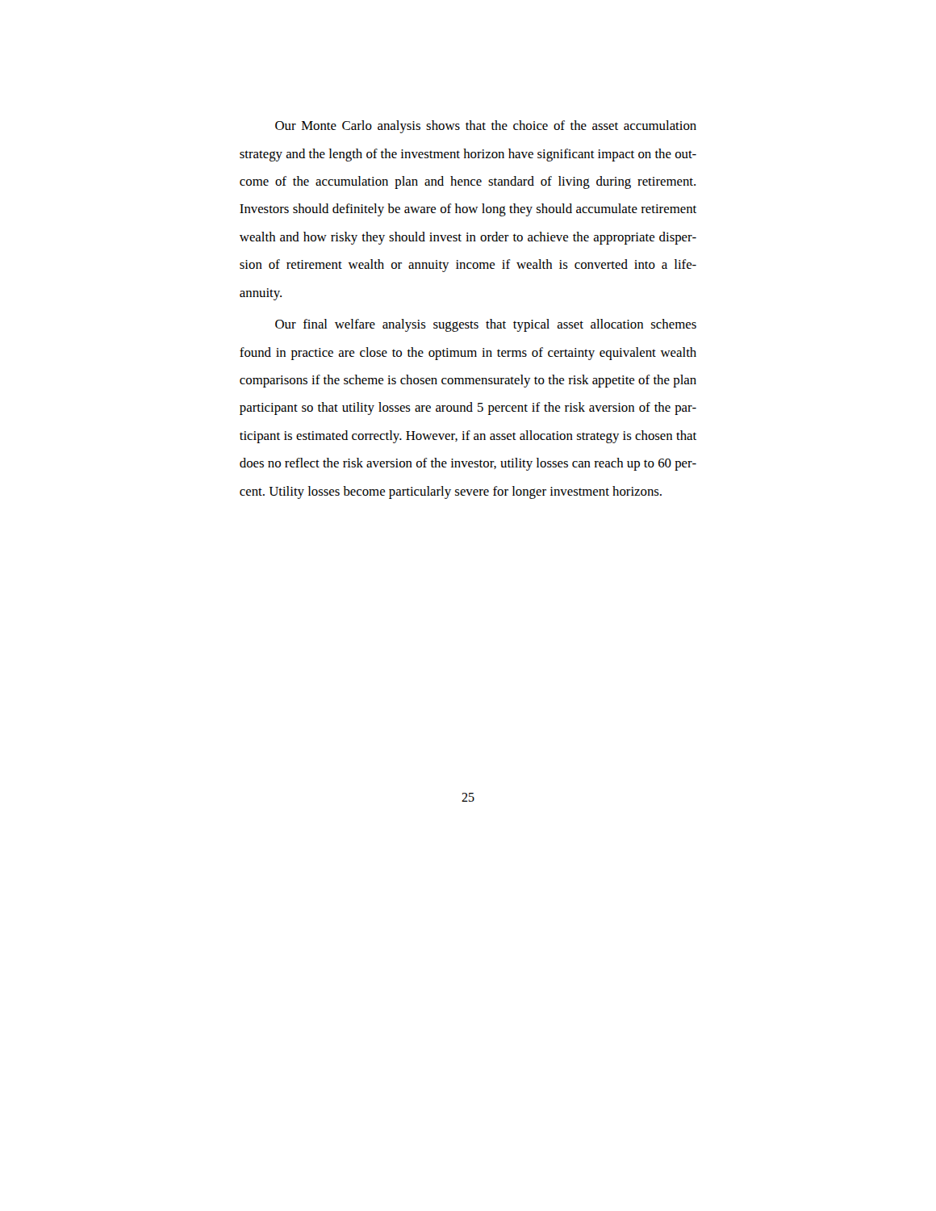Our Monte Carlo analysis shows that the choice of the asset accumulation strategy and the length of the investment horizon have significant impact on the outcome of the accumulation plan and hence standard of living during retirement. Investors should definitely be aware of how long they should accumulate retirement wealth and how risky they should invest in order to achieve the appropriate dispersion of retirement wealth or annuity income if wealth is converted into a life-annuity.
Our final welfare analysis suggests that typical asset allocation schemes found in practice are close to the optimum in terms of certainty equivalent wealth comparisons if the scheme is chosen commensurately to the risk appetite of the plan participant so that utility losses are around 5 percent if the risk aversion of the participant is estimated correctly. However, if an asset allocation strategy is chosen that does no reflect the risk aversion of the investor, utility losses can reach up to 60 percent. Utility losses become particularly severe for longer investment horizons.
25